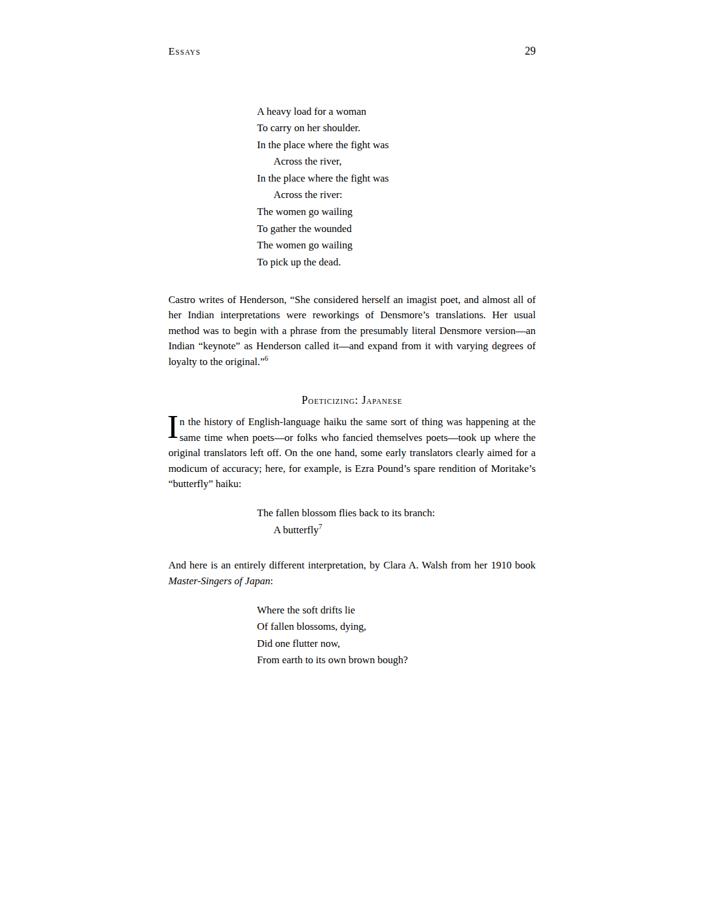Essays 29
A heavy load for a woman
To carry on her shoulder.
In the place where the fight was
Across the river,
In the place where the fight was
Across the river:
The women go wailing
To gather the wounded
The women go wailing
To pick up the dead.
Castro writes of Henderson, “She considered herself an imagist poet, and almost all of her Indian interpretations were reworkings of Densmore’s translations. Her usual method was to begin with a phrase from the presumably literal Densmore version—an Indian “keynote” as Henderson called it—and expand from it with varying degrees of loyalty to the original.”6
Poeticizing: Japanese
In the history of English-language haiku the same sort of thing was happening at the same time when poets—or folks who fancied themselves poets—took up where the original translators left off. On the one hand, some early translators clearly aimed for a modicum of accuracy; here, for example, is Ezra Pound’s spare rendition of Moritake’s “butterfly” haiku:
The fallen blossom flies back to its branch:
A butterfly7
And here is an entirely different interpretation, by Clara A. Walsh from her 1910 book Master-Singers of Japan:
Where the soft drifts lie
Of fallen blossoms, dying,
Did one flutter now,
From earth to its own brown bough?